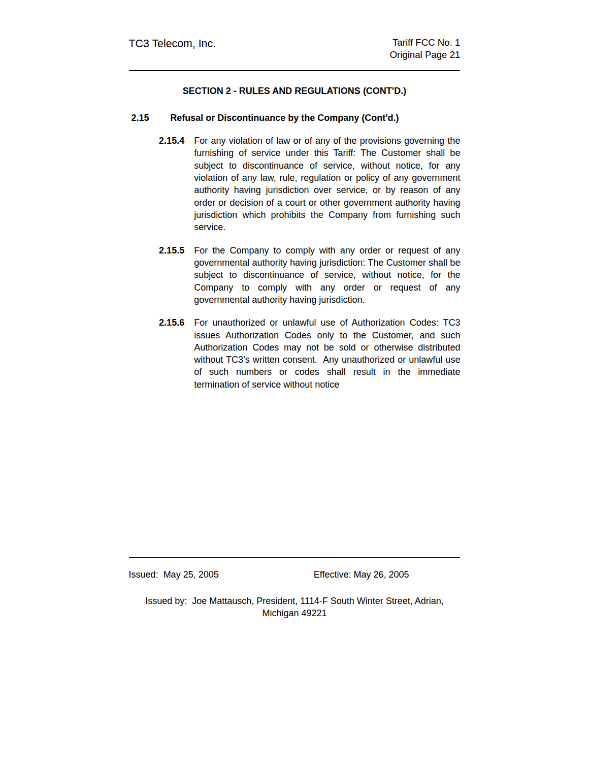TC3 Telecom, Inc.
Tariff FCC No. 1
Original Page 21
SECTION 2 - RULES AND REGULATIONS (CONT'D.)
2.15
Refusal or Discontinuance by the Company (Cont'd.)
2.15.4
For any violation of law or of any of the provisions governing the furnishing of service under this Tariff: The Customer shall be subject to discontinuance of service, without notice, for any violation of any law, rule, regulation or policy of any government authority having jurisdiction over service, or by reason of any order or decision of a court or other government authority having jurisdiction which prohibits the Company from furnishing such service.
2.15.5
For the Company to comply with any order or request of any governmental authority having jurisdiction: The Customer shall be subject to discontinuance of service, without notice, for the Company to comply with any order or request of any governmental authority having jurisdiction.
2.15.6
For unauthorized or unlawful use of Authorization Codes: TC3 issues Authorization Codes only to the Customer, and such Authorization Codes may not be sold or otherwise distributed without TC3’s written consent. Any unauthorized or unlawful use of such numbers or codes shall result in the immediate termination of service without notice
Issued: May 25, 2005
Effective: May 26, 2005
Issued by: Joe Mattausch, President, 1114-F South Winter Street, Adrian, Michigan 49221